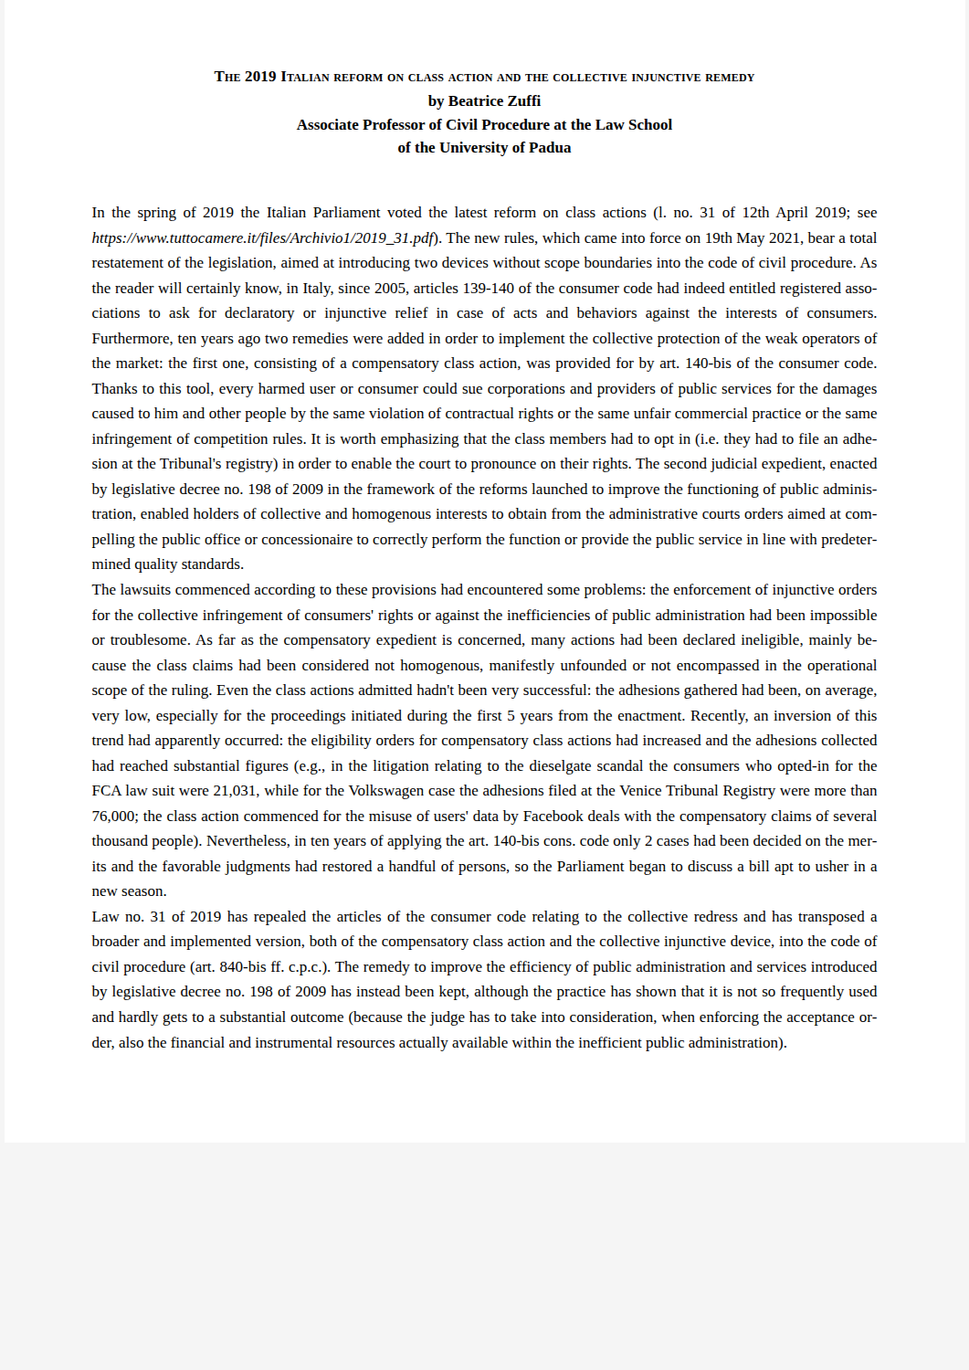The 2019 Italian reform on class action and the collective injunctive remedy
by Beatrice Zuffi
Associate Professor of Civil Procedure at the Law School
of the University of Padua
In the spring of 2019 the Italian Parliament voted the latest reform on class actions (l. no. 31 of 12th April 2019; see https://www.tuttocamere.it/files/Archivio1/2019_31.pdf). The new rules, which came into force on 19th May 2021, bear a total restatement of the legislation, aimed at introducing two devices without scope boundaries into the code of civil procedure. As the reader will certainly know, in Italy, since 2005, articles 139-140 of the consumer code had indeed entitled registered associations to ask for declaratory or injunctive relief in case of acts and behaviors against the interests of consumers. Furthermore, ten years ago two remedies were added in order to implement the collective protection of the weak operators of the market: the first one, consisting of a compensatory class action, was provided for by art. 140-bis of the consumer code. Thanks to this tool, every harmed user or consumer could sue corporations and providers of public services for the damages caused to him and other people by the same violation of contractual rights or the same unfair commercial practice or the same infringement of competition rules. It is worth emphasizing that the class members had to opt in (i.e. they had to file an adhesion at the Tribunal's registry) in order to enable the court to pronounce on their rights. The second judicial expedient, enacted by legislative decree no. 198 of 2009 in the framework of the reforms launched to improve the functioning of public administration, enabled holders of collective and homogenous interests to obtain from the administrative courts orders aimed at compelling the public office or concessionaire to correctly perform the function or provide the public service in line with predetermined quality standards.
The lawsuits commenced according to these provisions had encountered some problems: the enforcement of injunctive orders for the collective infringement of consumers' rights or against the inefficiencies of public administration had been impossible or troublesome. As far as the compensatory expedient is concerned, many actions had been declared ineligible, mainly because the class claims had been considered not homogenous, manifestly unfounded or not encompassed in the operational scope of the ruling. Even the class actions admitted hadn't been very successful: the adhesions gathered had been, on average, very low, especially for the proceedings initiated during the first 5 years from the enactment. Recently, an inversion of this trend had apparently occurred: the eligibility orders for compensatory class actions had increased and the adhesions collected had reached substantial figures (e.g., in the litigation relating to the dieselgate scandal the consumers who opted-in for the FCA law suit were 21,031, while for the Volkswagen case the adhesions filed at the Venice Tribunal Registry were more than 76,000; the class action commenced for the misuse of users' data by Facebook deals with the compensatory claims of several thousand people). Nevertheless, in ten years of applying the art. 140-bis cons. code only 2 cases had been decided on the merits and the favorable judgments had restored a handful of persons, so the Parliament began to discuss a bill apt to usher in a new season.
Law no. 31 of 2019 has repealed the articles of the consumer code relating to the collective redress and has transposed a broader and implemented version, both of the compensatory class action and the collective injunctive device, into the code of civil procedure (art. 840-bis ff. c.p.c.). The remedy to improve the efficiency of public administration and services introduced by legislative decree no. 198 of 2009 has instead been kept, although the practice has shown that it is not so frequently used and hardly gets to a substantial outcome (because the judge has to take into consideration, when enforcing the acceptance order, also the financial and instrumental resources actually available within the inefficient public administration).